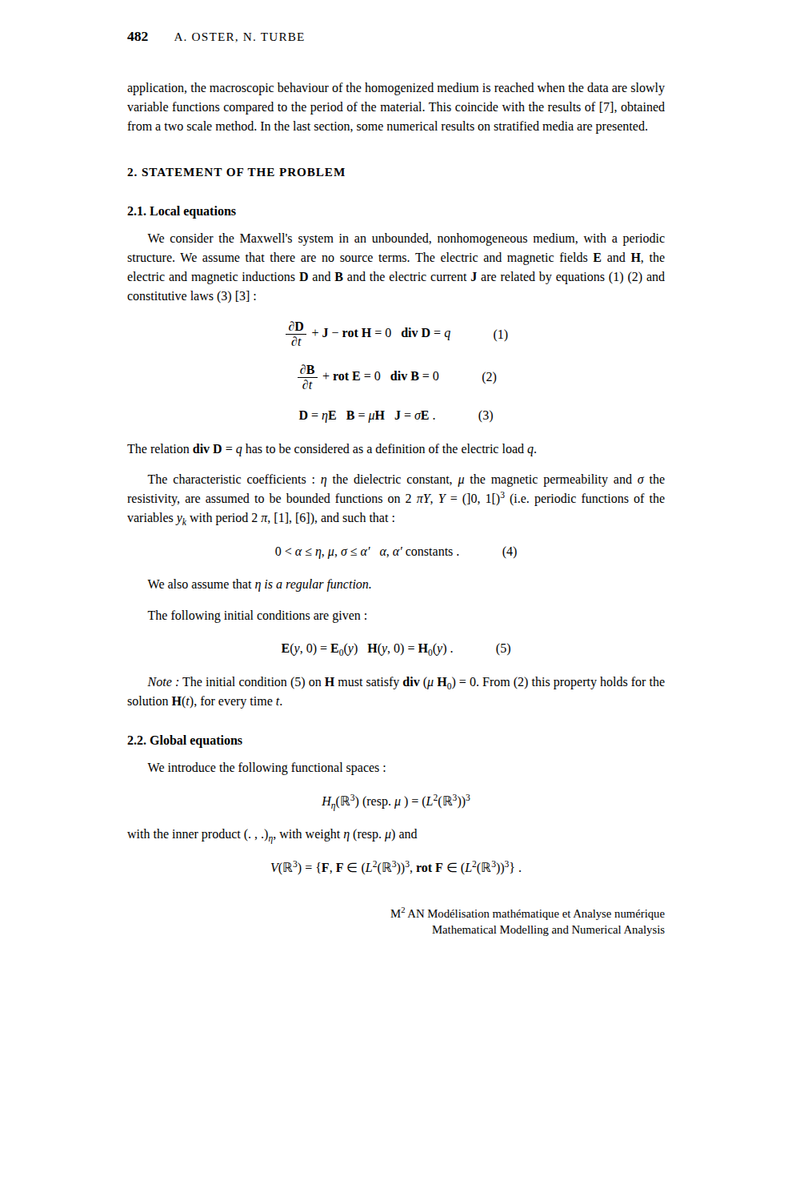482 A. OSTER, N. TURBE
application, the macroscopic behaviour of the homogenized medium is reached when the data are slowly variable functions compared to the period of the material. This coincide with the results of [7], obtained from a two scale method. In the last section, some numerical results on stratified media are presented.
2. Statement of the problem
2.1. Local equations
We consider the Maxwell's system in an unbounded, nonhomogeneous medium, with a periodic structure. We assume that there are no source terms. The electric and magnetic fields E and H, the electric and magnetic inductions D and B and the electric current J are related by equations (1) (2) and constitutive laws (3) [3] :
∂D∂t + J − rot H = 0 div D = q (1)
∂B∂t + rot E = 0 div B = 0 (2)
D = ηE B = μH J = σE . (3)
The relation div D = q has to be considered as a definition of the electric load q.
The characteristic coefficients : η the dielectric constant, μ the magnetic permeability and σ the resistivity, are assumed to be bounded functions on 2 πY, Y = (]0, 1[)3 (i.e. periodic functions of the variables yk with period 2 π, [1], [6]), and such that :
0 < α ≤ η, μ, σ ≤ α′ α, α′ constants . (4)
We also assume that η is a regular function.
The following initial conditions are given :
E(y, 0) = E0(y) H(y, 0) = H0(y) . (5)
Note : The initial condition (5) on H must satisfy div (μ H0) = 0. From (2) this property holds for the solution H(t), for every time t.
2.2. Global equations
We introduce the following functional spaces :
Hη(ℝ3) (resp. μ ) = (L2(ℝ3))3
with the inner product (. , .)η, with weight η (resp. μ) and
V(ℝ3) = {F, F ∈ (L2(ℝ3))3, rot F ∈ (L2(ℝ3))3} .
M2 AN Modélisation mathématique et Analyse numérique
Mathematical Modelling and Numerical Analysis